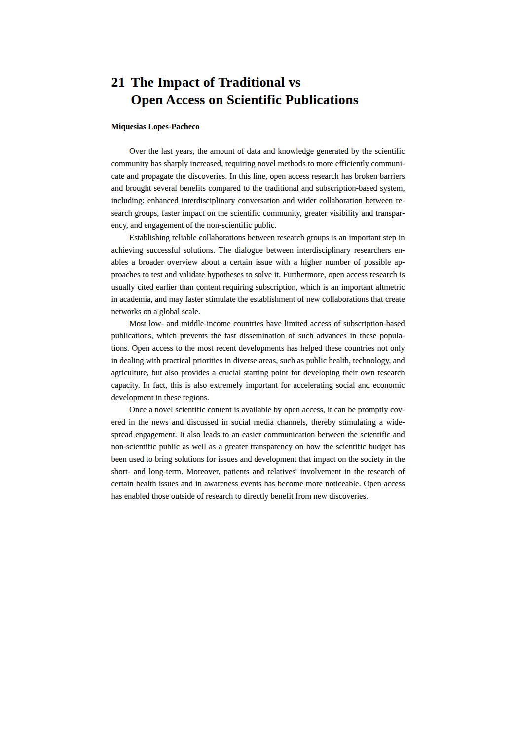21 The Impact of Traditional vsOpen Access on Scientific Publications
Miquesias Lopes-Pacheco
Over the last years, the amount of data and knowledge generated by the scientific community has sharply increased, requiring novel methods to more efficiently communicate and propagate the discoveries. In this line, open access research has broken barriers and brought several benefits compared to the traditional and subscription-based system, including: enhanced interdisciplinary conversation and wider collaboration between research groups, faster impact on the scientific community, greater visibility and transparency, and engagement of the non-scientific public.
Establishing reliable collaborations between research groups is an important step in achieving successful solutions. The dialogue between interdisciplinary researchers enables a broader overview about a certain issue with a higher number of possible approaches to test and validate hypotheses to solve it. Furthermore, open access research is usually cited earlier than content requiring subscription, which is an important altmetric in academia, and may faster stimulate the establishment of new collaborations that create networks on a global scale.
Most low- and middle-income countries have limited access of subscription-based publications, which prevents the fast dissemination of such advances in these populations. Open access to the most recent developments has helped these countries not only in dealing with practical priorities in diverse areas, such as public health, technology, and agriculture, but also provides a crucial starting point for developing their own research capacity. In fact, this is also extremely important for accelerating social and economic development in these regions.
Once a novel scientific content is available by open access, it can be promptly covered in the news and discussed in social media channels, thereby stimulating a widespread engagement. It also leads to an easier communication between the scientific and non-scientific public as well as a greater transparency on how the scientific budget has been used to bring solutions for issues and development that impact on the society in the short- and long-term. Moreover, patients and relatives' involvement in the research of certain health issues and in awareness events has become more noticeable. Open access has enabled those outside of research to directly benefit from new discoveries.